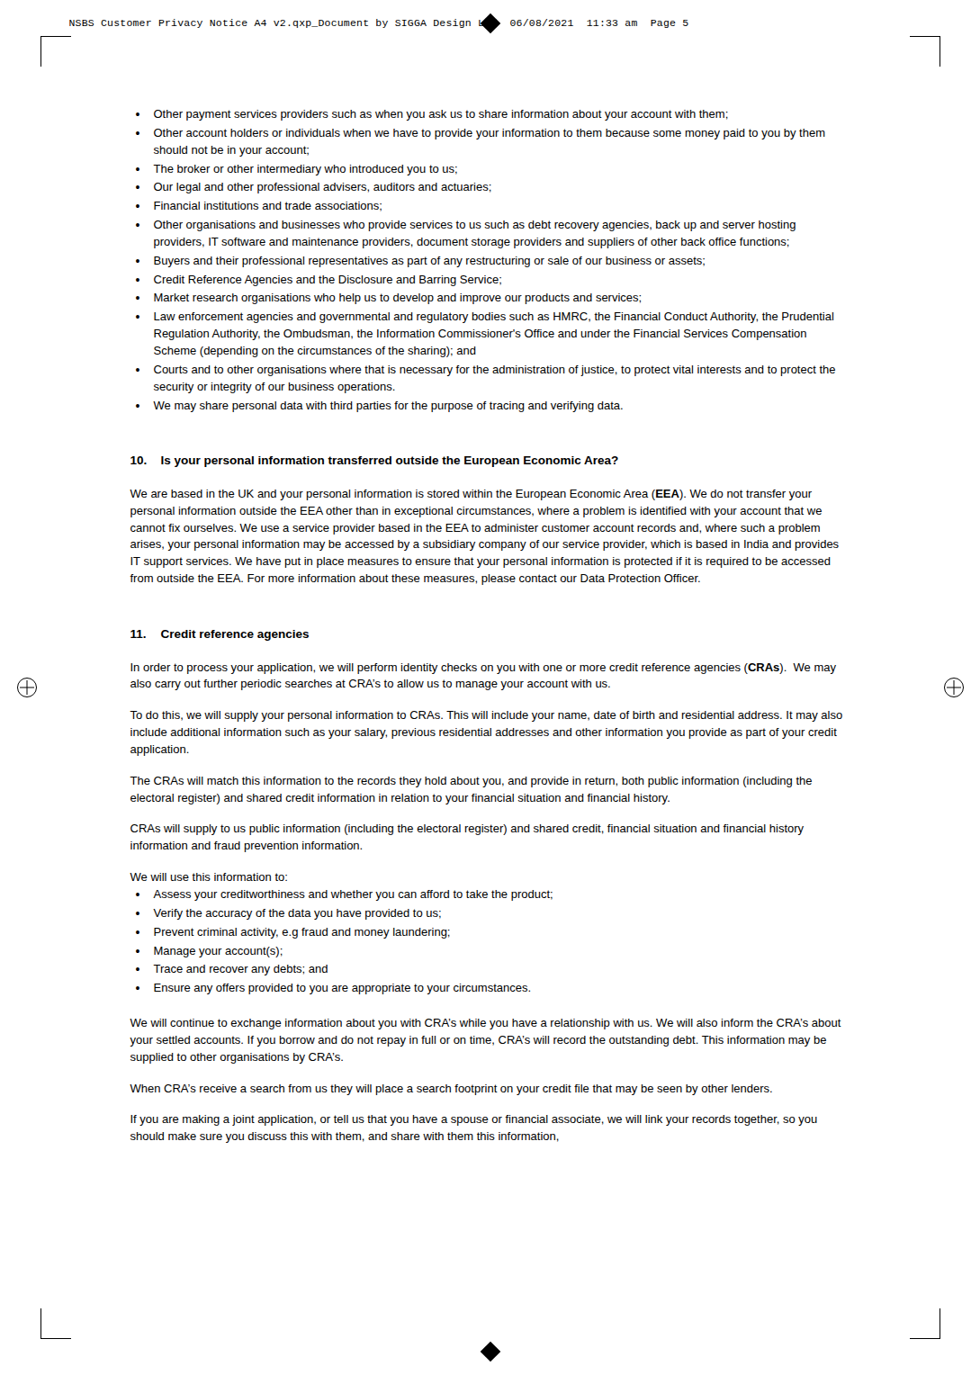NSBS Customer Privacy Notice A4 v2.qxp_Document by SIGGA Design Ltd 06/08/2021 11:33 am Page 5
Other payment services providers such as when you ask us to share information about your account with them;
Other account holders or individuals when we have to provide your information to them because some money paid to you by them should not be in your account;
The broker or other intermediary who introduced you to us;
Our legal and other professional advisers, auditors and actuaries;
Financial institutions and trade associations;
Other organisations and businesses who provide services to us such as debt recovery agencies, back up and server hosting providers, IT software and maintenance providers, document storage providers and suppliers of other back office functions;
Buyers and their professional representatives as part of any restructuring or sale of our business or assets;
Credit Reference Agencies and the Disclosure and Barring Service;
Market research organisations who help us to develop and improve our products and services;
Law enforcement agencies and governmental and regulatory bodies such as HMRC, the Financial Conduct Authority, the Prudential Regulation Authority, the Ombudsman, the Information Commissioner's Office and under the Financial Services Compensation Scheme (depending on the circumstances of the sharing); and
Courts and to other organisations where that is necessary for the administration of justice, to protect vital interests and to protect the security or integrity of our business operations.
We may share personal data with third parties for the purpose of tracing and verifying data.
10. Is your personal information transferred outside the European Economic Area?
We are based in the UK and your personal information is stored within the European Economic Area (EEA). We do not transfer your personal information outside the EEA other than in exceptional circumstances, where a problem is identified with your account that we cannot fix ourselves. We use a service provider based in the EEA to administer customer account records and, where such a problem arises, your personal information may be accessed by a subsidiary company of our service provider, which is based in India and provides IT support services. We have put in place measures to ensure that your personal information is protected if it is required to be accessed from outside the EEA. For more information about these measures, please contact our Data Protection Officer.
11. Credit reference agencies
In order to process your application, we will perform identity checks on you with one or more credit reference agencies (CRAs). We may also carry out further periodic searches at CRA’s to allow us to manage your account with us.
To do this, we will supply your personal information to CRAs. This will include your name, date of birth and residential address. It may also include additional information such as your salary, previous residential addresses and other information you provide as part of your credit application.
The CRAs will match this information to the records they hold about you, and provide in return, both public information (including the electoral register) and shared credit information in relation to your financial situation and financial history.
CRAs will supply to us public information (including the electoral register) and shared credit, financial situation and financial history information and fraud prevention information.
We will use this information to:
Assess your creditworthiness and whether you can afford to take the product;
Verify the accuracy of the data you have provided to us;
Prevent criminal activity, e.g fraud and money laundering;
Manage your account(s);
Trace and recover any debts; and
Ensure any offers provided to you are appropriate to your circumstances.
We will continue to exchange information about you with CRA’s while you have a relationship with us. We will also inform the CRA’s about your settled accounts. If you borrow and do not repay in full or on time, CRA’s will record the outstanding debt. This information may be supplied to other organisations by CRA’s.
When CRA’s receive a search from us they will place a search footprint on your credit file that may be seen by other lenders.
If you are making a joint application, or tell us that you have a spouse or financial associate, we will link your records together, so you should make sure you discuss this with them, and share with them this information,